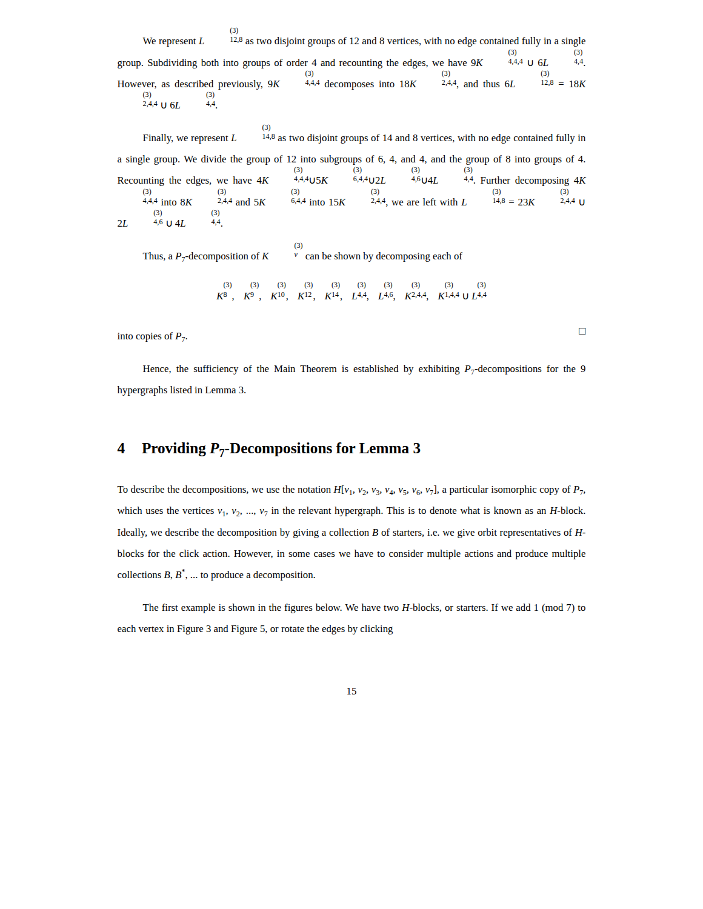We represent L(3) 12,8 as two disjoint groups of 12 and 8 vertices, with no edge contained fully in a single group. Subdividing both into groups of order 4 and recounting the edges, we have 9K(3) 4,4,4 ∪ 6L(3) 4,4. However, as described previously, 9K(3) 4,4,4 decomposes into 18K(3) 2,4,4, and thus 6L(3) 12,8 = 18K(3) 2,4,4 ∪ 6L(3) 4,4.
Finally, we represent L(3) 14,8 as two disjoint groups of 14 and 8 vertices, with no edge contained fully in a single group. We divide the group of 12 into subgroups of 6, 4, and 4, and the group of 8 into groups of 4. Recounting the edges, we have 4K(3) 4,4,4∪5K(3) 6,4,4∪2L(3) 4,6∪4L(3) 4,4. Further decomposing 4K(3) 4,4,4 into 8K(3) 2,4,4 and 5K(3) 6,4,4 into 15K(3) 2,4,4, we are left with L(3) 14,8 = 23K(3) 2,4,4 ∪ 2L(3) 4,6 ∪ 4L(3) 4,4.
Thus, a P7-decomposition of K(3) v can be shown by decomposing each of
K(3) 8, K(3) 9, K(3) 10, K(3) 12, K(3) 14, L(3) 4,4, L(3) 4,6, K(3) 2,4,4, K(3) 1,4,4 ∪ L(3) 4,4
into copies of P7.□
Hence, the sufficiency of the Main Theorem is established by exhibiting P7-decompositions for the 9 hypergraphs listed in Lemma 3.
4 Providing P7-Decompositions for Lemma 3
To describe the decompositions, we use the notation H[v1, v2, v3, v4, v5, v6, v7], a particular isomorphic copy of P7, which uses the vertices v1, v2, ..., v7 in the relevant hypergraph. This is to denote what is known as an H-block. Ideally, we describe the decomposition by giving a collection B of starters, i.e. we give orbit representatives of H-blocks for the click action. However, in some cases we have to consider multiple actions and produce multiple collections B, B*, ... to produce a decomposition.
The first example is shown in the figures below. We have two H-blocks, or starters. If we add 1 (mod 7) to each vertex in Figure 3 and Figure 5, or rotate the edges by clicking
15